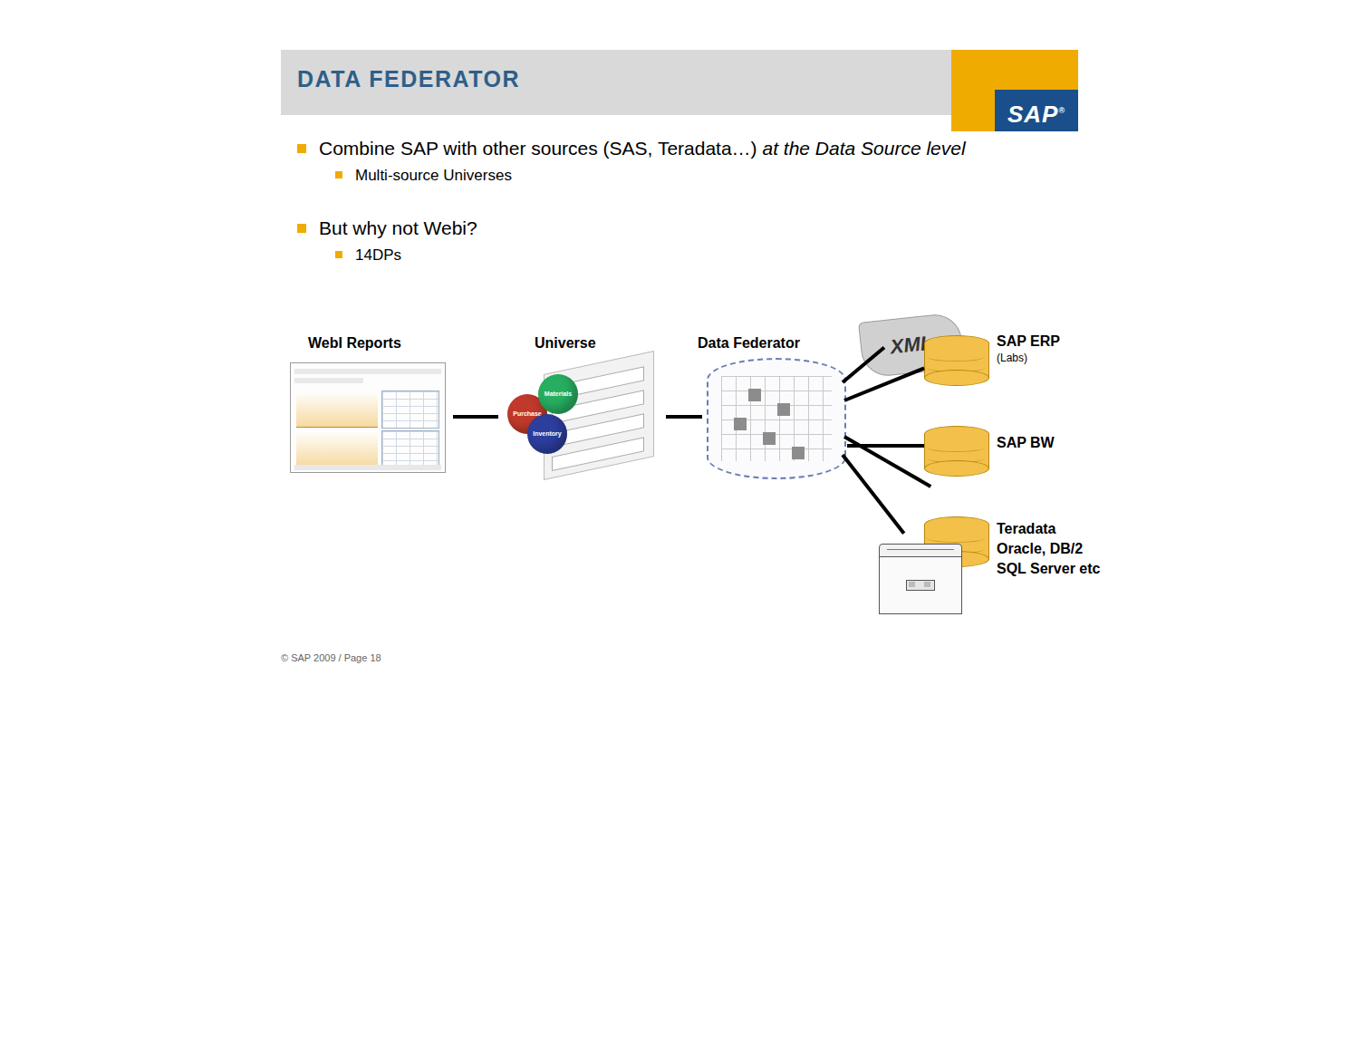Data Federator
SAP®
Combine SAP with other sources (SAS, Teradata…) at the Data Source level
Multi-source Universes
But why not Webi?
14DPs
WebI Reports
Universe
Data Federator
SAP ERP
(Labs)
SAP BW
Teradata
Oracle, DB/2
SQL Server etc
Purchase
Orders
Materials
Inventory
XML
© SAP 2009 / Page 18